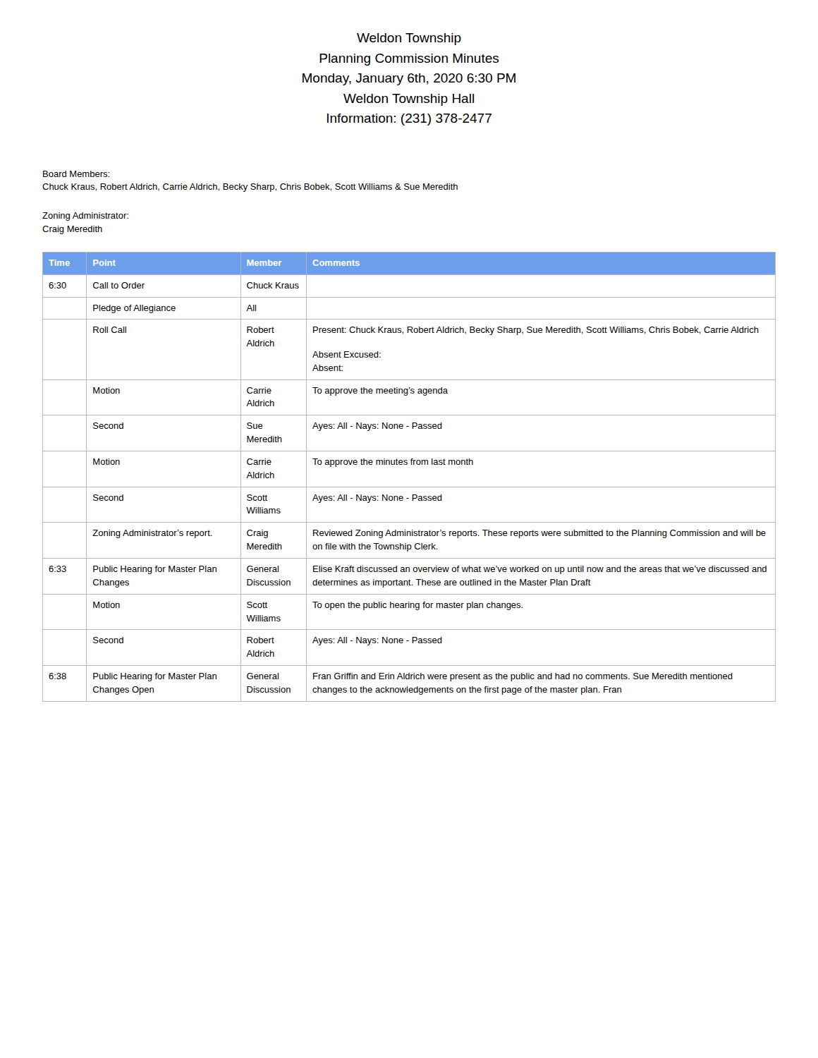Weldon Township
Planning Commission Minutes
Monday, January 6th, 2020 6:30 PM
Weldon Township Hall
Information: (231) 378-2477
Board Members:
Chuck Kraus, Robert Aldrich, Carrie Aldrich, Becky Sharp, Chris Bobek, Scott Williams & Sue Meredith
Zoning Administrator:
Craig Meredith
| Time | Point | Member | Comments |
| --- | --- | --- | --- |
| 6:30 | Call to Order | Chuck Kraus | |
| | Pledge of Allegiance | All | |
| | Roll Call | Robert Aldrich | Present: Chuck Kraus, Robert Aldrich, Becky Sharp, Sue Meredith, Scott Williams, Chris Bobek, Carrie Aldrich Absent Excused: Absent: |
| | Motion | Carrie Aldrich | To approve the meeting’s agenda |
| | Second | Sue Meredith | Ayes: All - Nays: None - Passed |
| | Motion | Carrie Aldrich | To approve the minutes from last month |
| | Second | Scott Williams | Ayes: All - Nays: None - Passed |
| | Zoning Administrator’s report. | Craig Meredith | Reviewed Zoning Administrator’s reports. These reports were submitted to the Planning Commission and will be on file with the Township Clerk. |
| 6:33 | Public Hearing for Master Plan Changes | General Discussion | Elise Kraft discussed an overview of what we’ve worked on up until now and the areas that we’ve discussed and determines as important. These are outlined in the Master Plan Draft |
| | Motion | Scott Williams | To open the public hearing for master plan changes. |
| | Second | Robert Aldrich | Ayes: All - Nays: None - Passed |
| 6:38 | Public Hearing for Master Plan Changes Open | General Discussion | Fran Griffin and Erin Aldrich were present as the public and had no comments. Sue Meredith mentioned changes to the acknowledgements on the first page of the master plan. Fran |